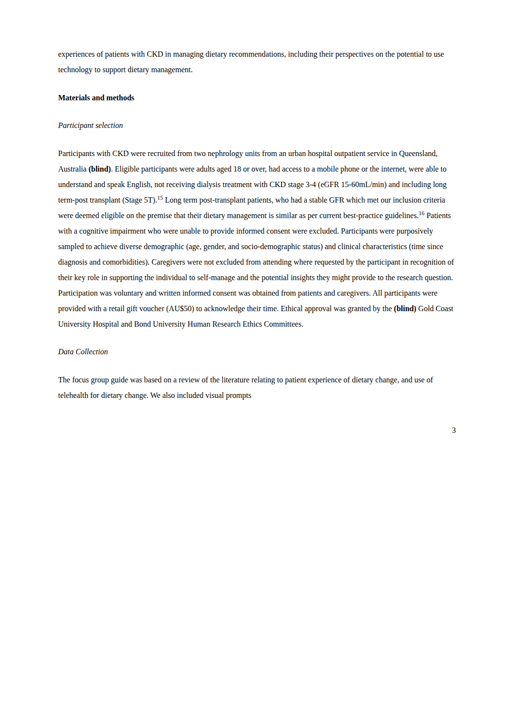experiences of patients with CKD in managing dietary recommendations, including their perspectives on the potential to use technology to support dietary management.
Materials and methods
Participant selection
Participants with CKD were recruited from two nephrology units from an urban hospital outpatient service in Queensland, Australia (blind). Eligible participants were adults aged 18 or over, had access to a mobile phone or the internet, were able to understand and speak English, not receiving dialysis treatment with CKD stage 3-4 (eGFR 15-60mL/min) and including long term-post transplant (Stage 5T).15 Long term post-transplant patients, who had a stable GFR which met our inclusion criteria were deemed eligible on the premise that their dietary management is similar as per current best-practice guidelines.16 Patients with a cognitive impairment who were unable to provide informed consent were excluded. Participants were purposively sampled to achieve diverse demographic (age, gender, and socio-demographic status) and clinical characteristics (time since diagnosis and comorbidities). Caregivers were not excluded from attending where requested by the participant in recognition of their key role in supporting the individual to self-manage and the potential insights they might provide to the research question. Participation was voluntary and written informed consent was obtained from patients and caregivers. All participants were provided with a retail gift voucher (AU$50) to acknowledge their time. Ethical approval was granted by the (blind) Gold Coast University Hospital and Bond University Human Research Ethics Committees.
Data Collection
The focus group guide was based on a review of the literature relating to patient experience of dietary change, and use of telehealth for dietary change. We also included visual prompts
3